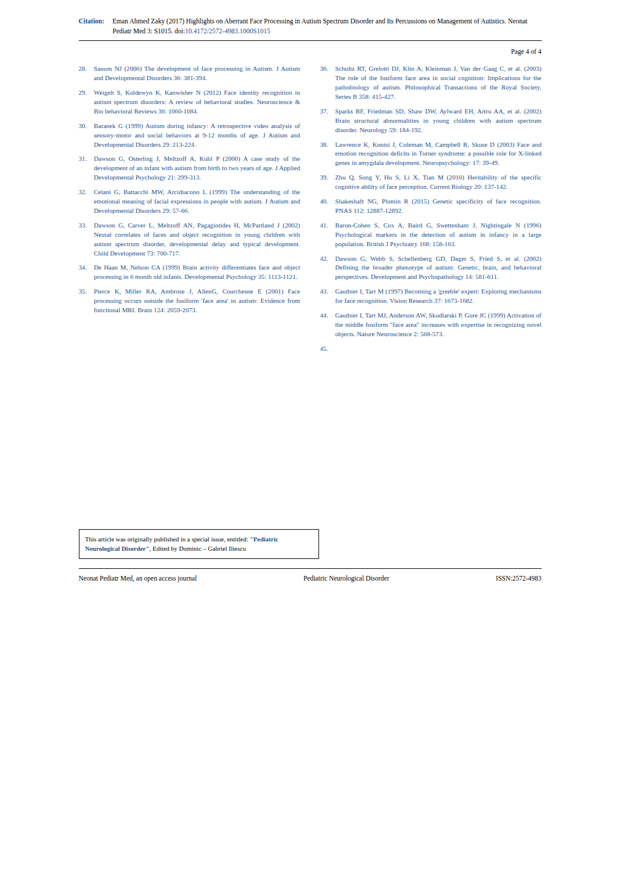Citation: Eman Ahmed Zaky (2017) Highlights on Aberrant Face Processing in Autism Spectrum Disorder and Its Percussions on Management of Autistics. Neonat Pediatr Med 3: S1015. doi:10.4172/2572-4983.1000S1015
Page 4 of 4
Sasson NJ (2006) The development of face processing in Autism. J Autism and Developmental Disorders 36: 381-394.
Weigelt S, Koldewyn K, Kanwisher N (2012) Face identity recognition in autism spectrum disorders: A review of behavioral studies. Neuroscience & Bio behavioral Reviews 36: 1060-1084.
Baranek G (1999) Autism during infancy: A retrospective video analysis of sensory-motor and social behaviors at 9-12 months of age. J Autism and Developmental Disorders 29: 213-224.
Dawson G, Osterling J, Meltzoff A, Kuhl P (2000) A case study of the development of an infant with autism from birth to two years of age. J Applied Developmental Psychology 21: 299-313.
Celani G, Battacchi MW, Arcidiacono L (1999) The understanding of the emotional meaning of facial expressions in people with autism. J Autism and Developmental Disorders 29: 57-66.
Dawson G, Carver L, Meltzoff AN, Pagagiotides H, McPartland J (2002) Neural correlates of faces and object recognition in young children with autism spectrum disorder, developmental delay and typical development. Child Development 73: 700-717.
De Haan M, Nelson CA (1999) Brain activity differentiates face and object processing in 6 month old infants. Developmental Psychology 35: 1113-1121.
Pierce K, Miller RA, Ambrose J, AllenG, Courchesne E (2001) Face processing occurs outside the fusiform 'face area' in autism: Evidence from functional MRI. Brain 124: 2059-2073.
Schultz RT, Grelotti DJ, Klin A, Kleinman J, Van der Gaag C, et al. (2003) The role of the fusiform face area in social cognition: Implications for the pathobiology of autism. Philosophical Transactions of the Royal Society, Series B 358: 415-427.
Sparks BF, Friedman SD, Shaw DW, Aylward EH, Artru AA, et al. (2002) Brain structural abnormalities in young children with autism spectrum disorder. Neurology 59: 184-192.
Lawrence K, Kuntsi J, Coleman M, Campbell R, Skuse D (2003) Face and emotion recognition deficits in Turner syndrome: a possible role for X-linked genes in amygdala development. Neuropsychology: 17: 39-49.
Zhu Q, Song Y, Hu S, Li X, Tian M (2010) Heritability of the specific cognitive ability of face perception. Current Biology 20: 137-142.
Shakeshaft NG, Plomin R (2015) Genetic specificity of face recognition. PNAS 112: 12887-12892.
Baron-Cohen S, Cox A, Baird G, Swettenham J, Nightingale N (1996) Psychological markers in the detection of autism in infancy in a large population. British J Psychiatry 168: 158-163.
Dawson G, Webb S, Schellenberg GD, Dager S, Fried S, et al. (2002) Defining the broader phenotype of autism: Genetic, brain, and behavioral perspectives. Development and Psychopathology 14: 581-611.
Gauthier I, Tarr M (1997) Becoming a 'greeble' expert: Exploring mechanisms for face recognition. Vision Research 37: 1673-1682.
Gauthier I, Tarr MJ, Anderson AW, Skudlarski P, Gore JC (1999) Activation of the middle fusiform "face area" increases with expertise in recognizing novel objects. Nature Neuroscience 2: 568-573.
This article was originally published in a special issue, entitled: "Pediatric Neurological Disorder", Edited by Dominic – Gabriel Iliescu
Neonat Pediatr Med, an open access journal
Pediatric Neurological Disorder
ISSN:2572-4983